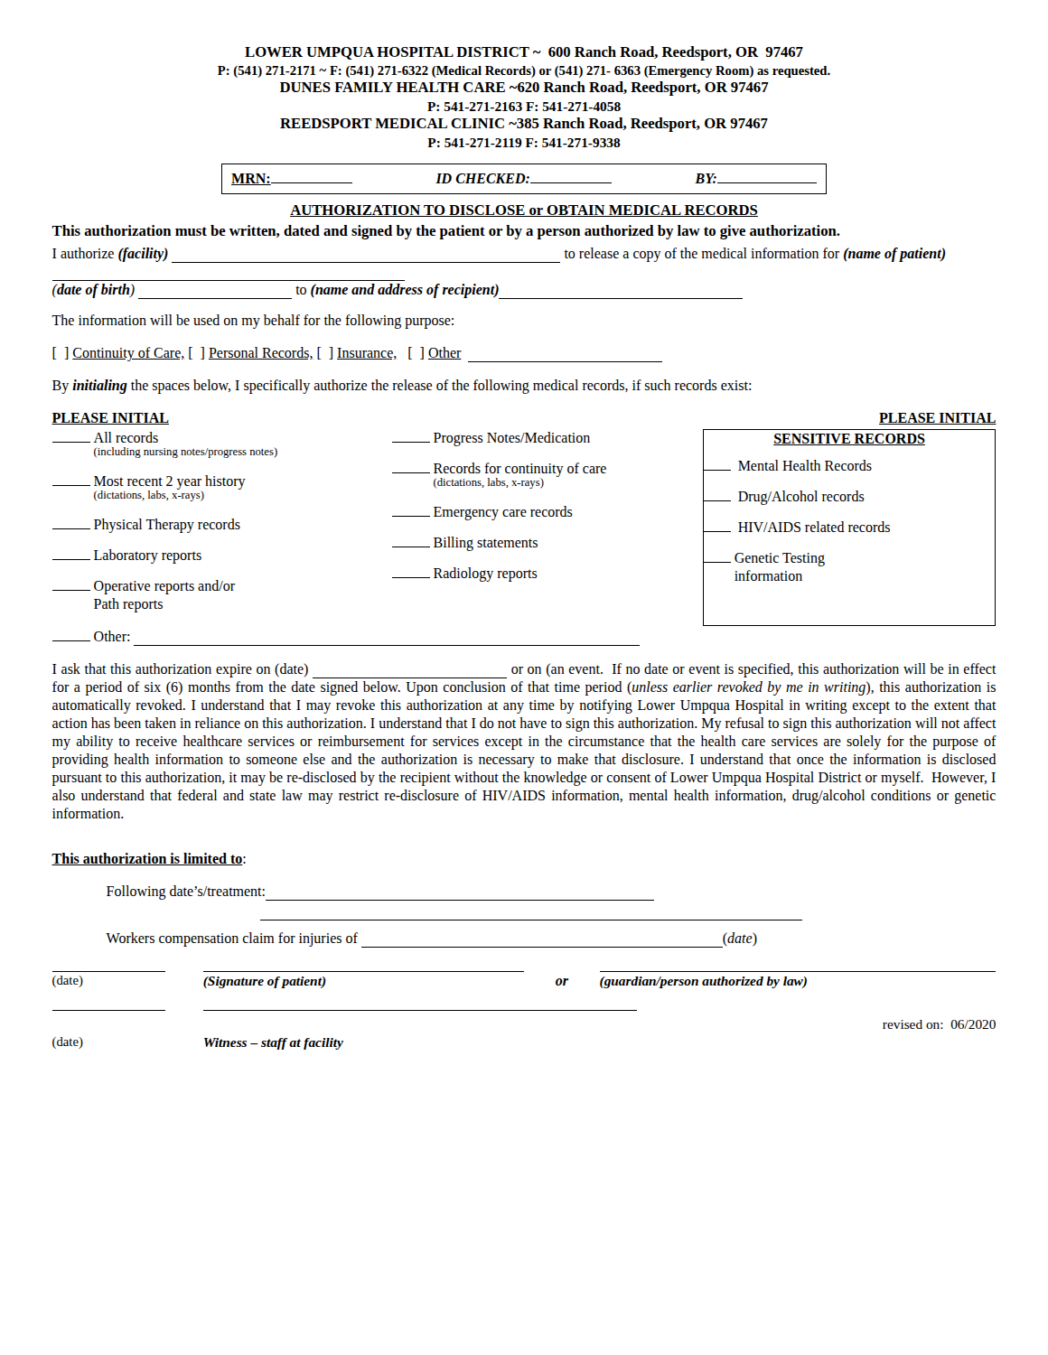LOWER UMPQUA HOSPITAL DISTRICT ~ 600 Ranch Road, Reedsport, OR 97467
P: (541) 271-2171 ~ F: (541) 271-6322 (Medical Records) or (541) 271- 6363 (Emergency Room) as requested.
DUNES FAMILY HEALTH CARE ~620 Ranch Road, Reedsport, OR 97467
P: 541-271-2163 F: 541-271-4058
REEDSPORT MEDICAL CLINIC ~385 Ranch Road, Reedsport, OR 97467
P: 541-271-2119 F: 541-271-9338
MRN: ID CHECKED: BY:
AUTHORIZATION TO DISCLOSE or OBTAIN MEDICAL RECORDS
This authorization must be written, dated and signed by the patient or by a person authorized by law to give authorization.
I authorize (facility) to release a copy of the medical information for (name of patient)
(date of birth) to (name and address of recipient)
The information will be used on my behalf for the following purpose:
[ ] Continuity of Care, [ ] Personal Records, [ ] Insurance, [ ] Other
By initialing the spaces below, I specifically authorize the release of the following medical records, if such records exist:
PLEASE INITIAL PLEASE INITIAL
| All records (including nursing notes/progress notes) Most recent 2 year history (dictations, labs, x-rays) Physical Therapy records Laboratory reports Operative reports and/or Path reports | Progress Notes/Medication Records for continuity of care (dictations, labs, x-rays) Emergency care records Billing statements Radiology reports | SENSITIVE RECORDS Mental Health Records Drug/Alcohol records HIV/AIDS related records Genetic Testing information |
Other:
I ask that this authorization expire on (date) or on (an event. If no date or event is specified, this authorization will be in effect for a period of six (6) months from the date signed below. Upon conclusion of that time period (unless earlier revoked by me in writing), this authorization is automatically revoked. I understand that I may revoke this authorization at any time by notifying Lower Umpqua Hospital in writing except to the extent that action has been taken in reliance on this authorization. I understand that I do not have to sign this authorization. My refusal to sign this authorization will not affect my ability to receive healthcare services or reimbursement for services except in the circumstance that the health care services are solely for the purpose of providing health information to someone else and the authorization is necessary to make that disclosure. I understand that once the information is disclosed pursuant to this authorization, it may be re-disclosed by the recipient without the knowledge or consent of Lower Umpqua Hospital District or myself. However, I also understand that federal and state law may restrict re-disclosure of HIV/AIDS information, mental health information, drug/alcohol conditions or genetic information.
This authorization is limited to:
Following date’s/treatment:
Workers compensation claim for injuries of (date)
| (date) | | (Signature of patient) | or | (guardian/person authorized by law) |
| | | | revised on: 06/2020 |
| (date) | | Witness – staff at facility | |